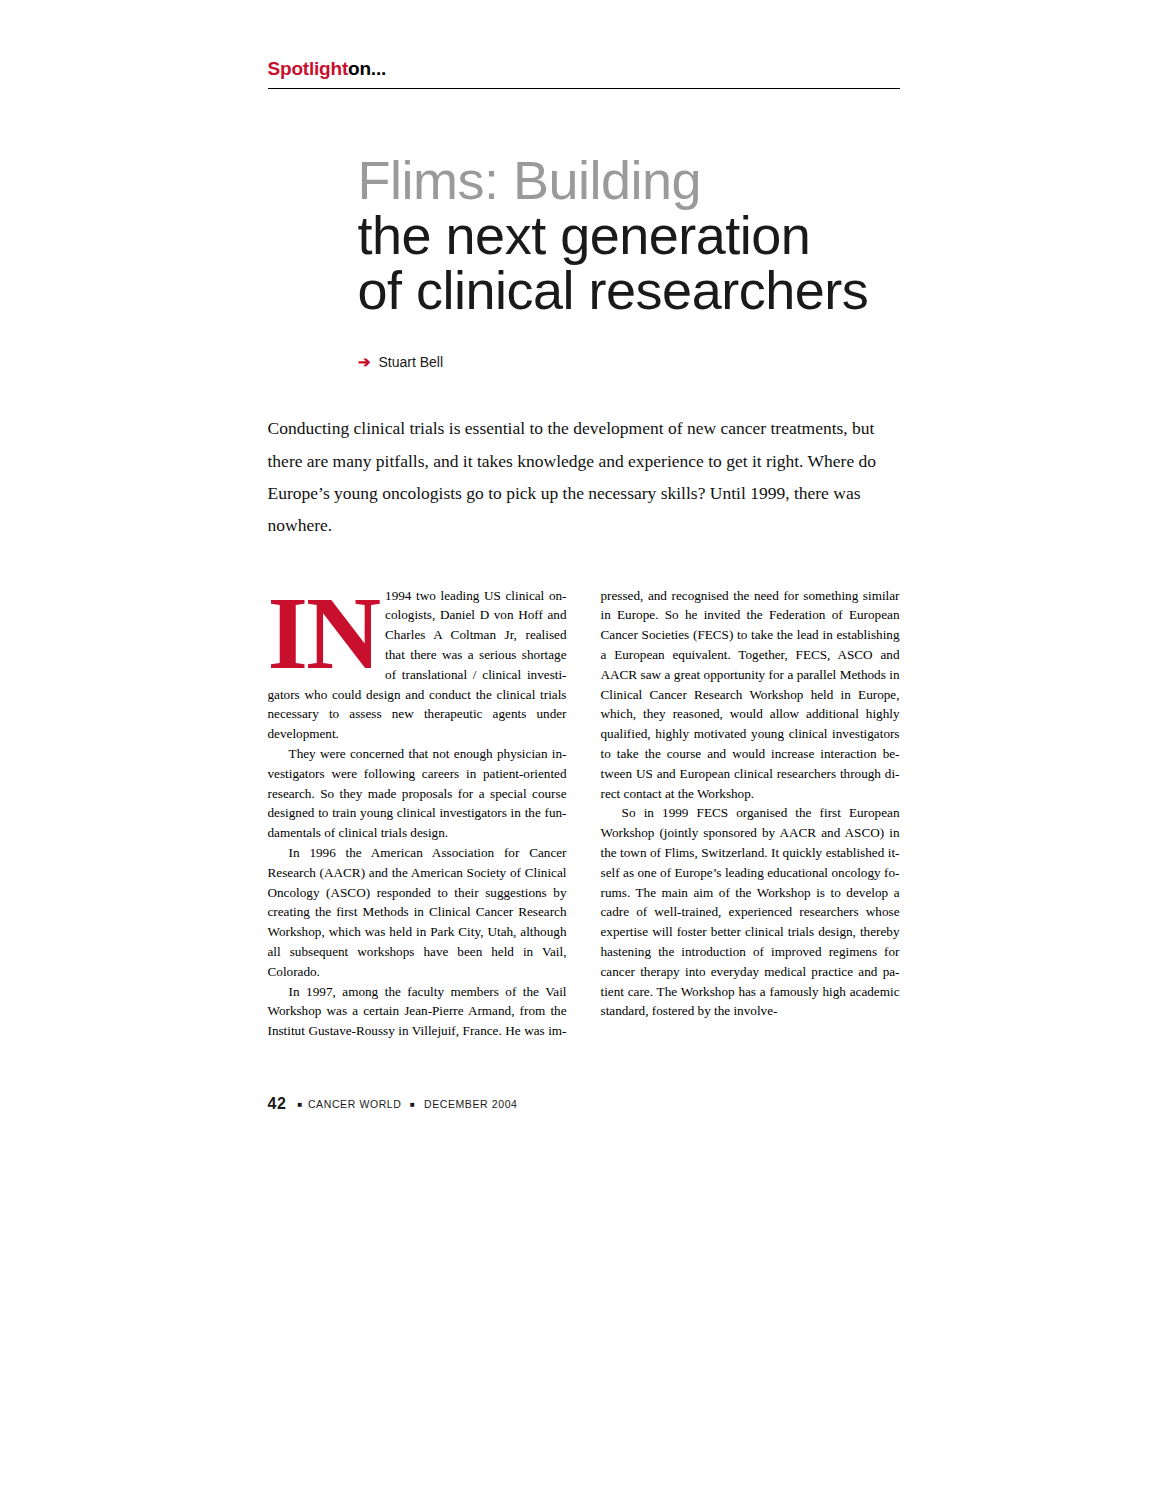Spotlight on...
Flims: Building the next generation of clinical researchers
➔Stuart Bell
Conducting clinical trials is essential to the development of new cancer treatments, but there are many pitfalls, and it takes knowledge and experience to get it right. Where do Europe’s young oncologists go to pick up the necessary skills? Until 1999, there was nowhere.
IN1994 two leading US clinical oncologists, Daniel D von Hoff and Charles A Coltman Jr, realised that there was a serious shortage of translational / clinical investigators who could design and conduct the clinical trials necessary to assess new therapeutic agents under development.
They were concerned that not enough physician investigators were following careers in patient-oriented research. So they made proposals for a special course designed to train young clinical investigators in the fundamentals of clinical trials design.
In 1996 the American Association for Cancer Research (AACR) and the American Society of Clinical Oncology (ASCO) responded to their suggestions by creating the first Methods in Clinical Cancer Research Workshop, which was held in Park City, Utah, although all subsequent workshops have been held in Vail, Colorado.
In 1997, among the faculty members of the Vail Workshop was a certain Jean-Pierre Armand, from the Institut Gustave-Roussy in Villejuif, France. He was impressed, and recognised the need for something similar in Europe. So he invited the Federation of European Cancer Societies (FECS) to take the lead in establishing a European equivalent. Together, FECS, ASCO and AACR saw a great opportunity for a parallel Methods in Clinical Cancer Research Workshop held in Europe, which, they reasoned, would allow additional highly qualified, highly motivated young clinical investigators to take the course and would increase interaction between US and European clinical researchers through direct contact at the Workshop.
So in 1999 FECS organised the first European Workshop (jointly sponsored by AACR and ASCO) in the town of Flims, Switzerland. It quickly established itself as one of Europe’s leading educational oncology forums. The main aim of the Workshop is to develop a cadre of well-trained, experienced researchers whose expertise will foster better clinical trials design, thereby hastening the introduction of improved regimens for cancer therapy into everyday medical practice and patient care. The Workshop has a famously high academic standard, fostered by the involve-
42■CANCER WORLD ■ DECEMBER 2004